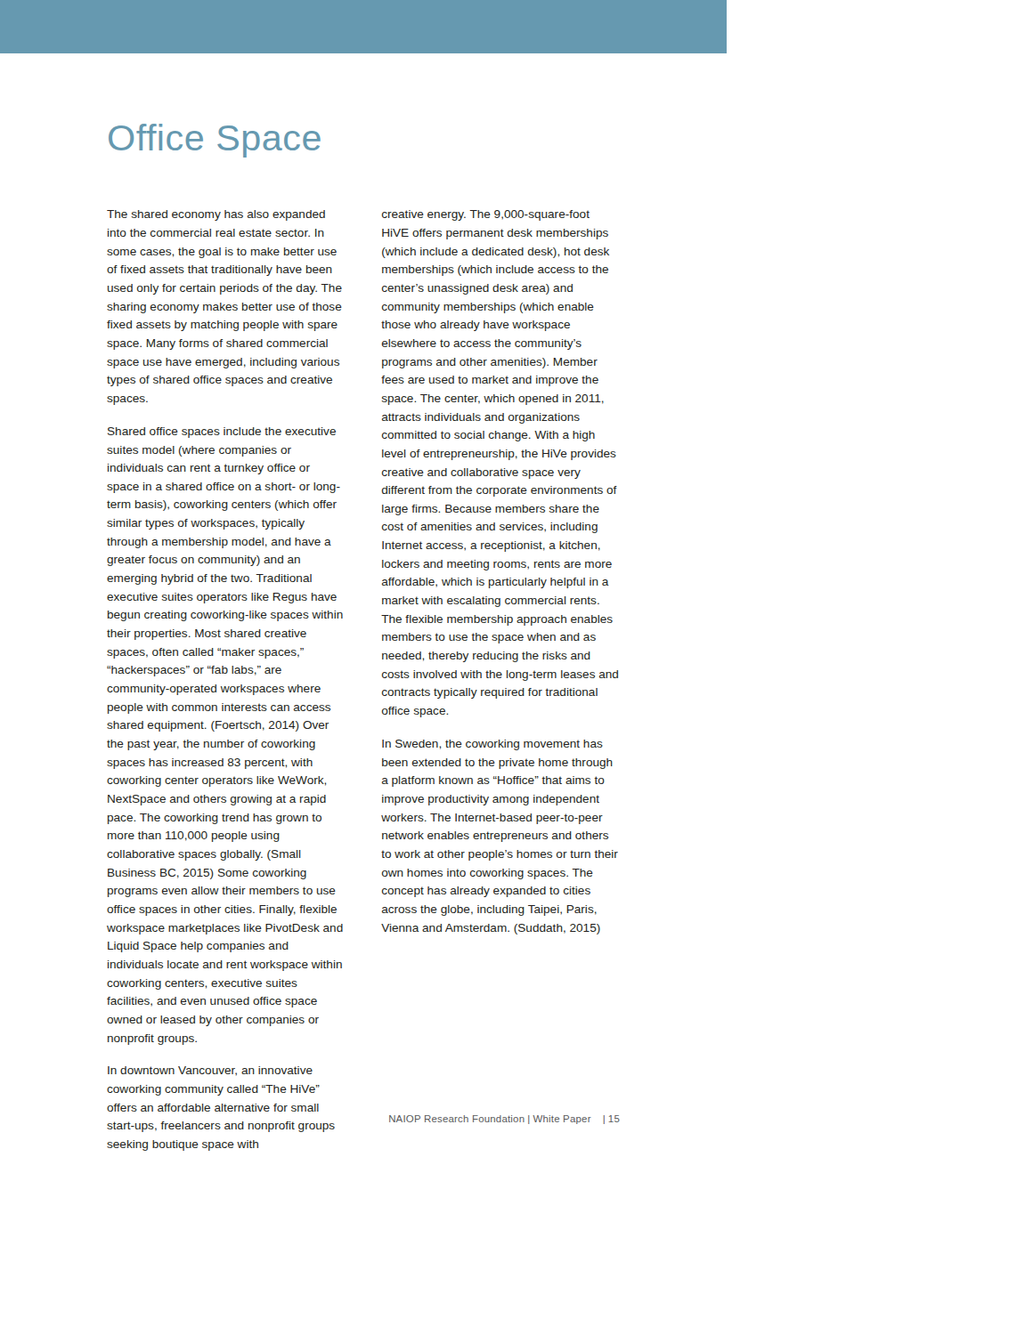Office Space
The shared economy has also expanded into the commercial real estate sector. In some cases, the goal is to make better use of fixed assets that traditionally have been used only for certain periods of the day. The sharing economy makes better use of those fixed assets by matching people with spare space. Many forms of shared commercial space use have emerged, including various types of shared office spaces and creative spaces.
Shared office spaces include the executive suites model (where companies or individuals can rent a turnkey office or space in a shared office on a short- or long-term basis), coworking centers (which offer similar types of workspaces, typically through a membership model, and have a greater focus on community) and an emerging hybrid of the two. Traditional executive suites operators like Regus have begun creating coworking-like spaces within their properties. Most shared creative spaces, often called “maker spaces,” “hackerspaces” or “fab labs,” are community-operated workspaces where people with common interests can access shared equipment. (Foertsch, 2014) Over the past year, the number of coworking spaces has increased 83 percent, with coworking center operators like WeWork, NextSpace and others growing at a rapid pace. The coworking trend has grown to more than 110,000 people using collaborative spaces globally. (Small Business BC, 2015) Some coworking programs even allow their members to use office spaces in other cities. Finally, flexible workspace marketplaces like PivotDesk and Liquid Space help companies and individuals locate and rent workspace within coworking centers, executive suites facilities, and even unused office space owned or leased by other companies or nonprofit groups.
In downtown Vancouver, an innovative coworking community called “The HiVe” offers an affordable alternative for small start-ups, freelancers and nonprofit groups seeking boutique space with
creative energy. The 9,000-square-foot HiVE offers permanent desk memberships (which include a dedicated desk), hot desk memberships (which include access to the center’s unassigned desk area) and community memberships (which enable those who already have workspace elsewhere to access the community’s programs and other amenities). Member fees are used to market and improve the space. The center, which opened in 2011, attracts individuals and organizations committed to social change. With a high level of entrepreneurship, the HiVe provides creative and collaborative space very different from the corporate environments of large firms. Because members share the cost of amenities and services, including Internet access, a receptionist, a kitchen, lockers and meeting rooms, rents are more affordable, which is particularly helpful in a market with escalating commercial rents. The flexible membership approach enables members to use the space when and as needed, thereby reducing the risks and costs involved with the long-term leases and contracts typically required for traditional office space.
In Sweden, the coworking movement has been extended to the private home through a platform known as “Hoffice” that aims to improve productivity among independent workers. The Internet-based peer-to-peer network enables entrepreneurs and others to work at other people’s homes or turn their own homes into coworking spaces. The concept has already expanded to cities across the globe, including Taipei, Paris, Vienna and Amsterdam. (Suddath, 2015)
NAIOP Research Foundation|White Paper|15